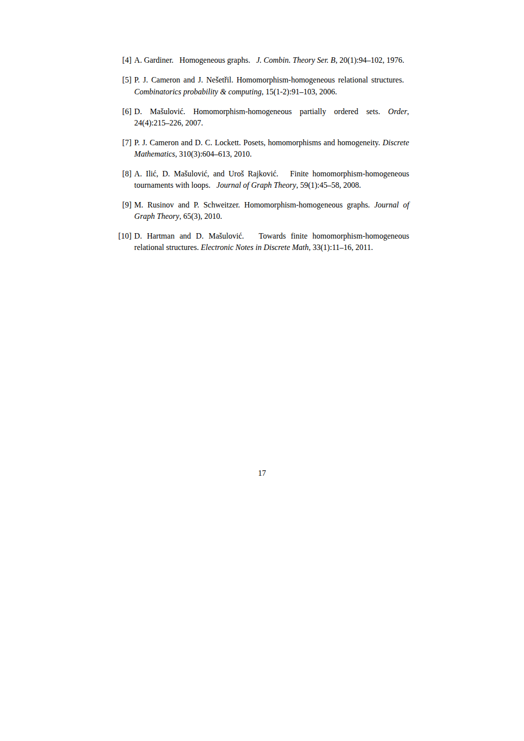[4] A. Gardiner. Homogeneous graphs. J. Combin. Theory Ser. B, 20(1):94–102, 1976.
[5] P. J. Cameron and J. Nešetřil. Homomorphism-homogeneous relational structures. Combinatorics probability & computing, 15(1-2):91–103, 2006.
[6] D. Mašulović. Homomorphism-homogeneous partially ordered sets. Order, 24(4):215–226, 2007.
[7] P. J. Cameron and D. C. Lockett. Posets, homomorphisms and homogeneity. Discrete Mathematics, 310(3):604–613, 2010.
[8] A. Ilić, D. Mašulović, and Uroš Rajković. Finite homomorphism-homogeneous tournaments with loops. Journal of Graph Theory, 59(1):45–58, 2008.
[9] M. Rusinov and P. Schweitzer. Homomorphism-homogeneous graphs. Journal of Graph Theory, 65(3), 2010.
[10] D. Hartman and D. Mašulović. Towards finite homomorphism-homogeneous relational structures. Electronic Notes in Discrete Math, 33(1):11–16, 2011.
17